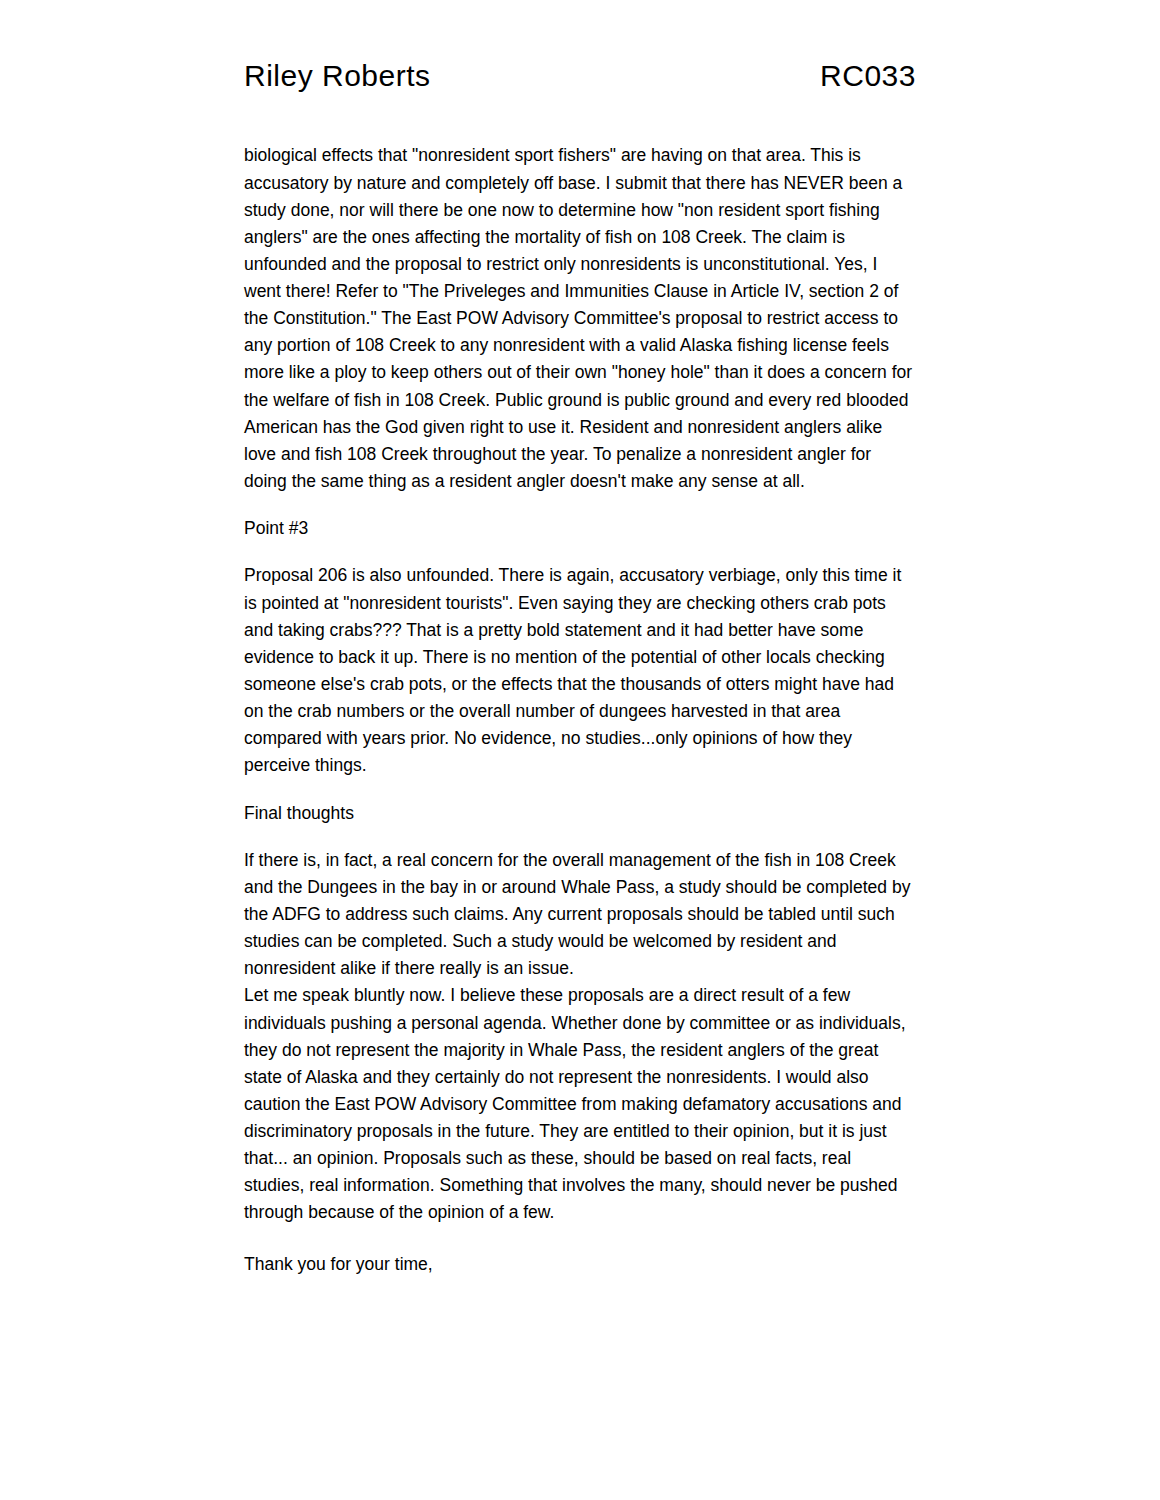Riley Roberts
RC033
biological effects that "nonresident sport fishers" are having on that area. This is accusatory by nature and completely off base. I submit that there has NEVER been a study done, nor will there be one now to determine how "non resident sport fishing anglers" are the ones affecting the mortality of fish on 108 Creek. The claim is unfounded and the proposal to restrict only nonresidents is unconstitutional. Yes, I went there! Refer to "The Priveleges and Immunities Clause in Article IV, section 2 of the Constitution." The East POW Advisory Committee's proposal to restrict access to any portion of 108 Creek to any nonresident with a valid Alaska fishing license feels more like a ploy to keep others out of their own "honey hole" than it does a concern for the welfare of fish in 108 Creek. Public ground is public ground and every red blooded American has the God given right to use it. Resident and nonresident anglers alike love and fish 108 Creek throughout the year. To penalize a nonresident angler for doing the same thing as a resident angler doesn't make any sense at all.
Point #3
Proposal 206 is also unfounded. There is again, accusatory verbiage, only this time it is pointed at "nonresident tourists". Even saying they are checking others crab pots and taking crabs??? That is a pretty bold statement and it had better have some evidence to back it up. There is no mention of the potential of other locals checking someone else's crab pots, or the effects that the thousands of otters might have had on the crab numbers or the overall number of dungees harvested in that area compared with years prior. No evidence, no studies...only opinions of how they perceive things.
Final thoughts
If there is, in fact, a real concern for the overall management of the fish in 108 Creek and the Dungees in the bay in or around Whale Pass, a study should be completed by the ADFG to address such claims. Any current proposals should be tabled until such studies can be completed. Such a study would be welcomed by resident and nonresident alike if there really is an issue.
Let me speak bluntly now. I believe these proposals are a direct result of a few individuals pushing a personal agenda. Whether done by committee or as individuals, they do not represent the majority in Whale Pass, the resident anglers of the great state of Alaska and they certainly do not represent the nonresidents. I would also caution the East POW Advisory Committee from making defamatory accusations and discriminatory proposals in the future. They are entitled to their opinion, but it is just that... an opinion. Proposals such as these, should be based on real facts, real studies, real information. Something that involves the many, should never be pushed through because of the opinion of a few.
Thank you for your time,